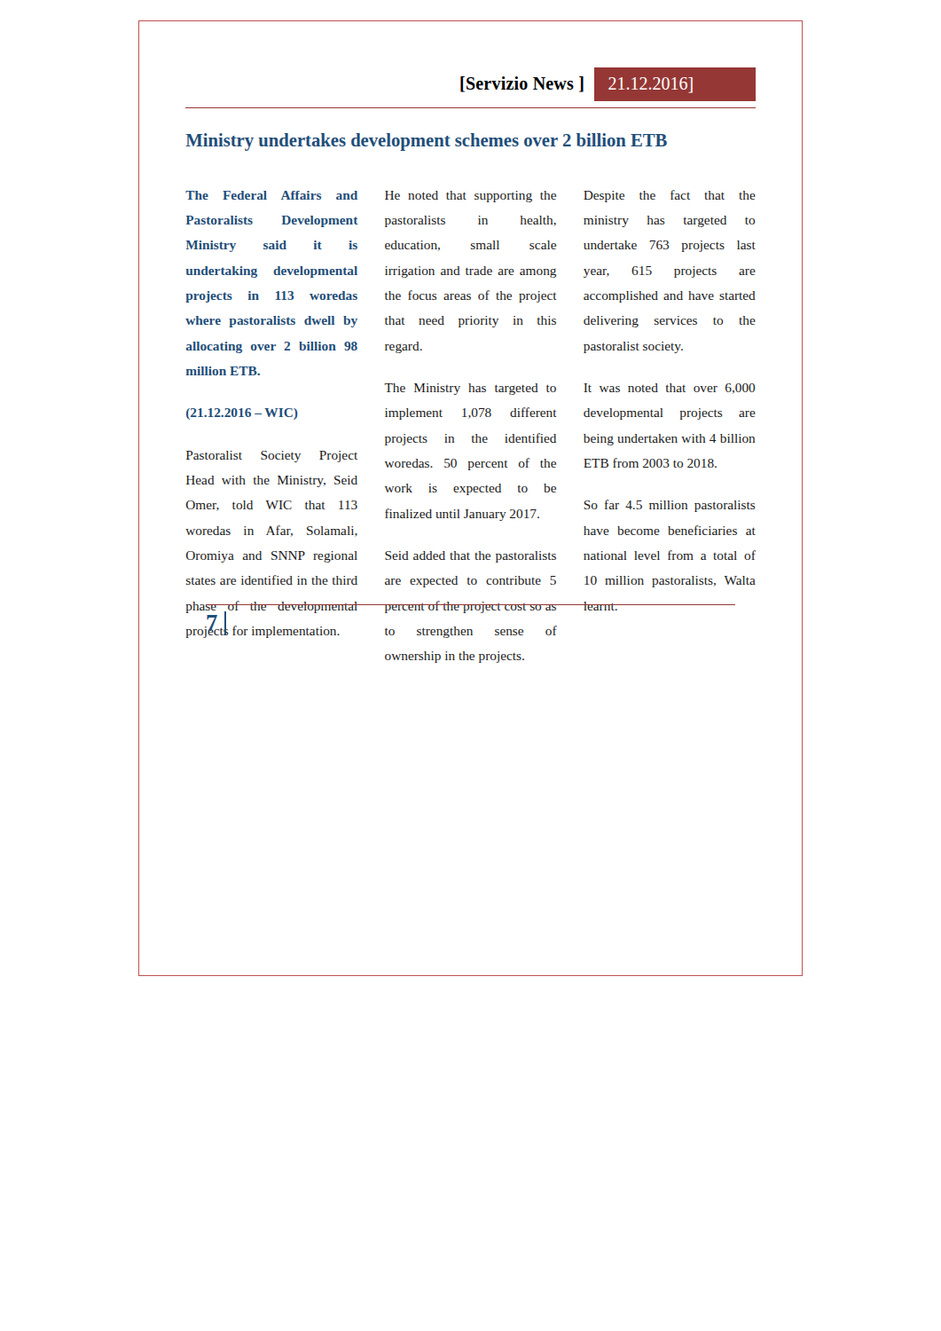[Servizio News ]
21.12.2016]
Ministry undertakes development schemes over 2 billion ETB
The Federal Affairs and Pastoralists Development Ministry said it is undertaking developmental projects in 113 woredas where pastoralists dwell by allocating over 2 billion 98 million ETB.
(21.12.2016 – WIC)
Pastoralist Society Project Head with the Ministry, Seid Omer, told WIC that 113 woredas in Afar, Solamali, Oromiya and SNNP regional states are identified in the third phase of the developmental projects for implementation.
He noted that supporting the pastoralists in health, education, small scale irrigation and trade are among the focus areas of the project that need priority in this regard.
The Ministry has targeted to implement 1,078 different projects in the identified woredas. 50 percent of the work is expected to be finalized until January 2017.
Seid added that the pastoralists are expected to contribute 5 percent of the project cost so as to strengthen sense of ownership in the projects.
Despite the fact that the ministry has targeted to undertake 763 projects last year, 615 projects are accomplished and have started delivering services to the pastoralist society.
It was noted that over 6,000 developmental projects are being undertaken with 4 billion ETB from 2003 to 2018.
So far 4.5 million pastoralists have become beneficiaries at national level from a total of 10 million pastoralists, Walta learnt.
7